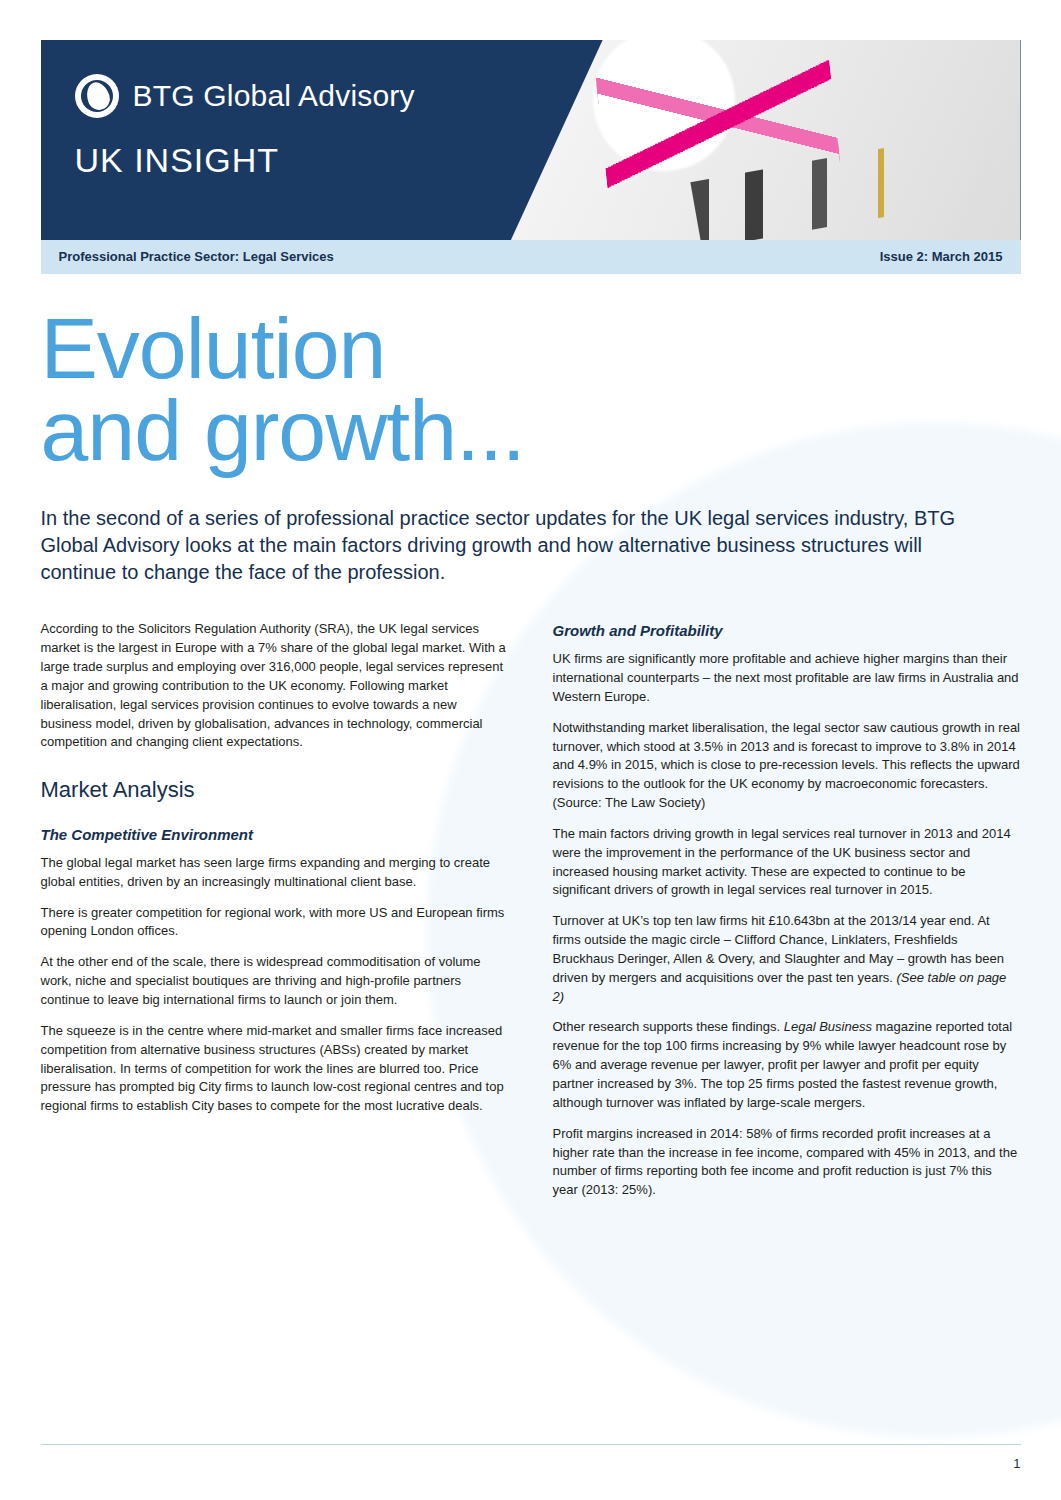BTG Global Advisory
UK INSIGHT
Professional Practice Sector: Legal Services Issue 2: March 2015
Evolution and growth...
In the second of a series of professional practice sector updates for the UK legal services industry, BTG Global Advisory looks at the main factors driving growth and how alternative business structures will continue to change the face of the profession.
According to the Solicitors Regulation Authority (SRA), the UK legal services market is the largest in Europe with a 7% share of the global legal market. With a large trade surplus and employing over 316,000 people, legal services represent a major and growing contribution to the UK economy. Following market liberalisation, legal services provision continues to evolve towards a new business model, driven by globalisation, advances in technology, commercial competition and changing client expectations.
Market Analysis
The Competitive Environment
The global legal market has seen large firms expanding and merging to create global entities, driven by an increasingly multinational client base.
There is greater competition for regional work, with more US and European firms opening London offices.
At the other end of the scale, there is widespread commoditisation of volume work, niche and specialist boutiques are thriving and high-profile partners continue to leave big international firms to launch or join them.
The squeeze is in the centre where mid-market and smaller firms face increased competition from alternative business structures (ABSs) created by market liberalisation. In terms of competition for work the lines are blurred too. Price pressure has prompted big City firms to launch low-cost regional centres and top regional firms to establish City bases to compete for the most lucrative deals.
Growth and Profitability
UK firms are significantly more profitable and achieve higher margins than their international counterparts – the next most profitable are law firms in Australia and Western Europe.
Notwithstanding market liberalisation, the legal sector saw cautious growth in real turnover, which stood at 3.5% in 2013 and is forecast to improve to 3.8% in 2014 and 4.9% in 2015, which is close to pre-recession levels. This reflects the upward revisions to the outlook for the UK economy by macroeconomic forecasters. (Source: The Law Society)
The main factors driving growth in legal services real turnover in 2013 and 2014 were the improvement in the performance of the UK business sector and increased housing market activity. These are expected to continue to be significant drivers of growth in legal services real turnover in 2015.
Turnover at UK’s top ten law firms hit £10.643bn at the 2013/14 year end. At firms outside the magic circle – Clifford Chance, Linklaters, Freshfields Bruckhaus Deringer, Allen & Overy, and Slaughter and May – growth has been driven by mergers and acquisitions over the past ten years. (See table on page 2)
Other research supports these findings. Legal Business magazine reported total revenue for the top 100 firms increasing by 9% while lawyer headcount rose by 6% and average revenue per lawyer, profit per lawyer and profit per equity partner increased by 3%. The top 25 firms posted the fastest revenue growth, although turnover was inflated by large-scale mergers.
Profit margins increased in 2014: 58% of firms recorded profit increases at a higher rate than the increase in fee income, compared with 45% in 2013, and the number of firms reporting both fee income and profit reduction is just 7% this year (2013: 25%).
1